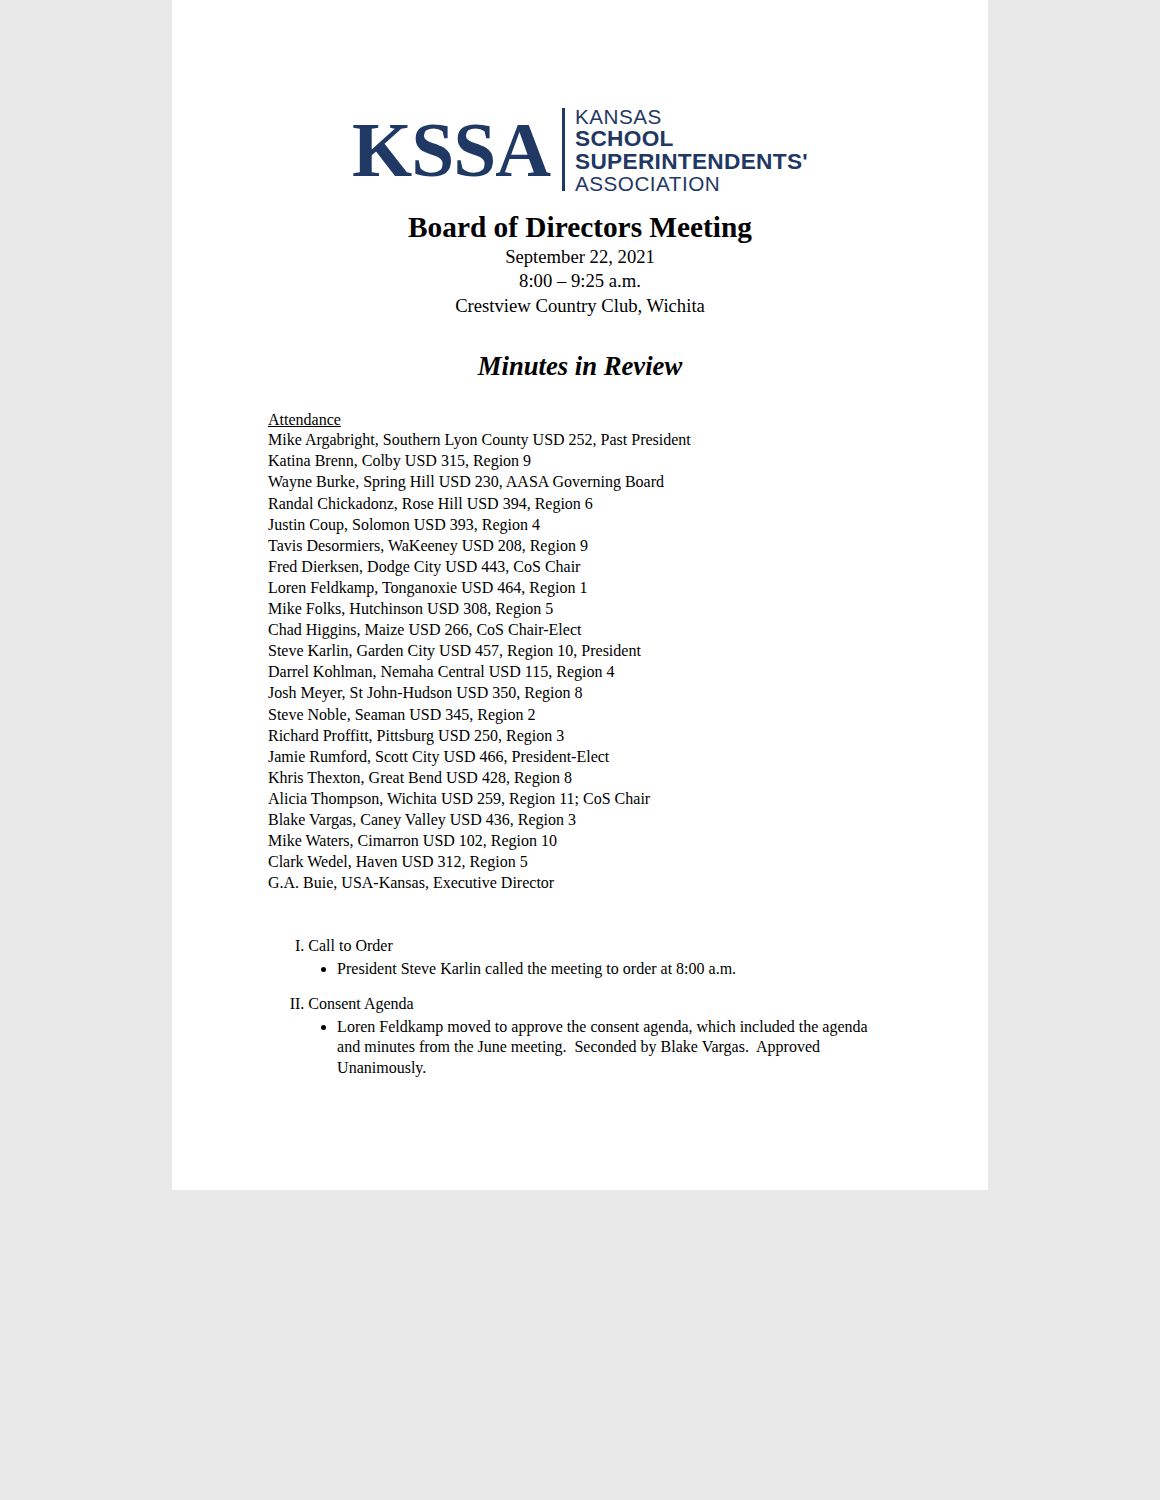KSSA KANSAS SCHOOL SUPERINTENDENTS' ASSOCIATION
Board of Directors Meeting
September 22, 2021
8:00 – 9:25 a.m.
Crestview Country Club, Wichita
Minutes in Review
Attendance
Mike Argabright, Southern Lyon County USD 252, Past President
Katina Brenn, Colby USD 315, Region 9
Wayne Burke, Spring Hill USD 230, AASA Governing Board
Randal Chickadonz, Rose Hill USD 394, Region 6
Justin Coup, Solomon USD 393, Region 4
Tavis Desormiers, WaKeeney USD 208, Region 9
Fred Dierksen, Dodge City USD 443, CoS Chair
Loren Feldkamp, Tonganoxie USD 464, Region 1
Mike Folks, Hutchinson USD 308, Region 5
Chad Higgins, Maize USD 266, CoS Chair-Elect
Steve Karlin, Garden City USD 457, Region 10, President
Darrel Kohlman, Nemaha Central USD 115, Region 4
Josh Meyer, St John-Hudson USD 350, Region 8
Steve Noble, Seaman USD 345, Region 2
Richard Proffitt, Pittsburg USD 250, Region 3
Jamie Rumford, Scott City USD 466, President-Elect
Khris Thexton, Great Bend USD 428, Region 8
Alicia Thompson, Wichita USD 259, Region 11; CoS Chair
Blake Vargas, Caney Valley USD 436, Region 3
Mike Waters, Cimarron USD 102, Region 10
Clark Wedel, Haven USD 312, Region 5
G.A. Buie, USA-Kansas, Executive Director
Call to Order
President Steve Karlin called the meeting to order at 8:00 a.m.
Consent Agenda
Loren Feldkamp moved to approve the consent agenda, which included the agenda and minutes from the June meeting. Seconded by Blake Vargas. Approved Unanimously.